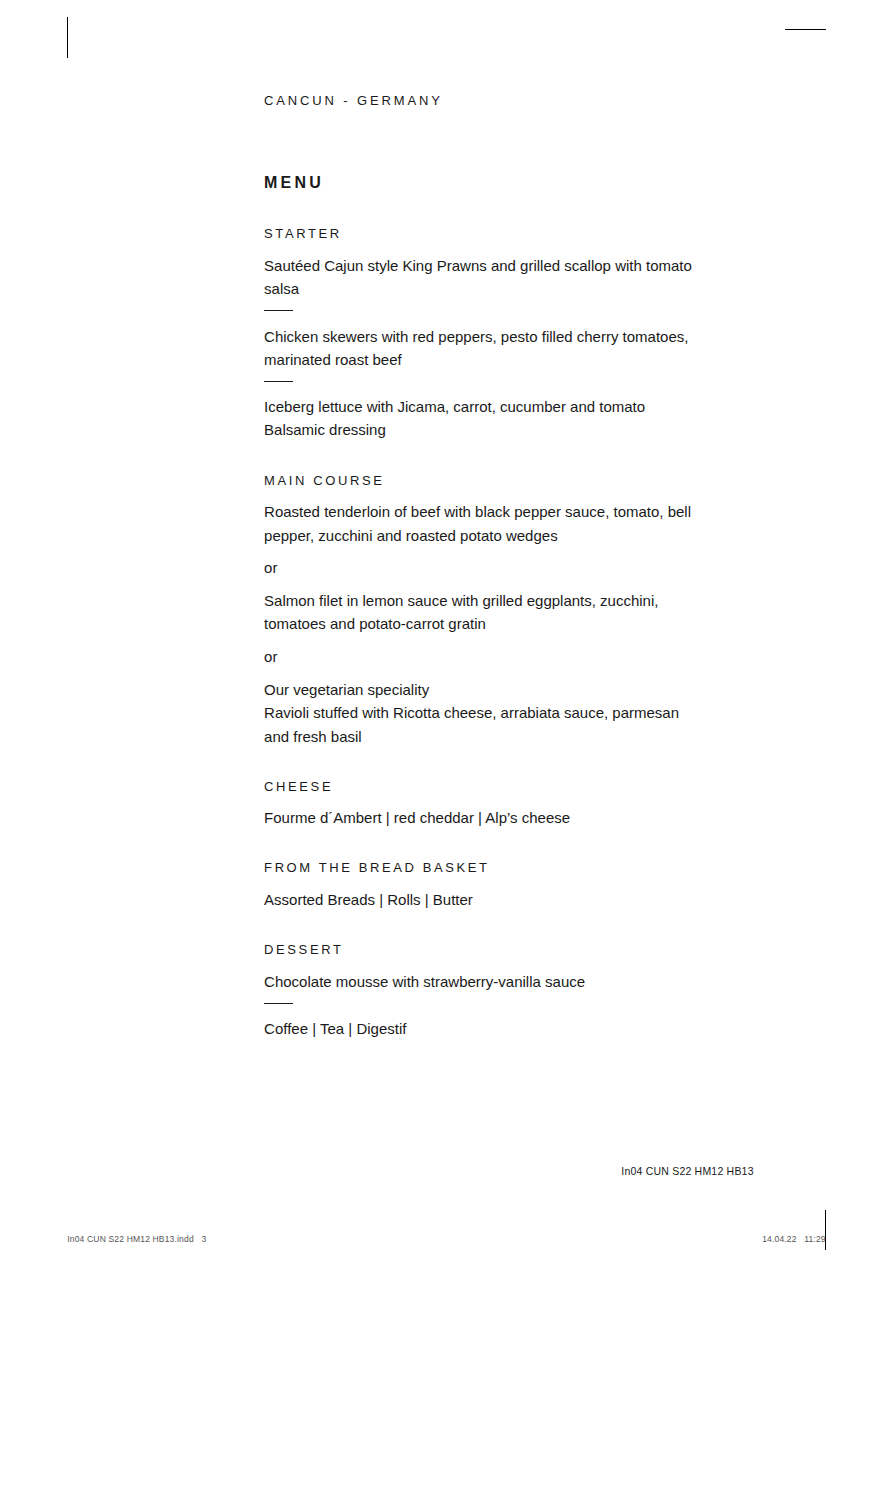Cancun - Germany
Menu
Starter
Sautéed Cajun style King Prawns and grilled scallop with tomato salsa
Chicken skewers with red peppers, pesto filled cherry tomatoes, marinated roast beef
Iceberg lettuce with Jicama, carrot, cucumber and tomato Balsamic dressing
Main Course
Roasted tenderloin of beef with black pepper sauce, tomato, bell pepper, zucchini and roasted potato wedges
or
Salmon filet in lemon sauce with grilled eggplants, zucchini, tomatoes and potato-carrot gratin
or
Our vegetarian speciality
Ravioli stuffed with Ricotta cheese, arrabiata sauce, parmesan and fresh basil
Cheese
Fourme d´Ambert | red cheddar | Alp’s cheese
From the Bread Basket
Assorted Breads | Rolls | Butter
Dessert
Chocolate mousse with strawberry-vanilla sauce
Coffee | Tea | Digestif
In04 CUN S22 HM12 HB13
In04 CUN S22 HM12 HB13.indd 3 14.04.22 11:29